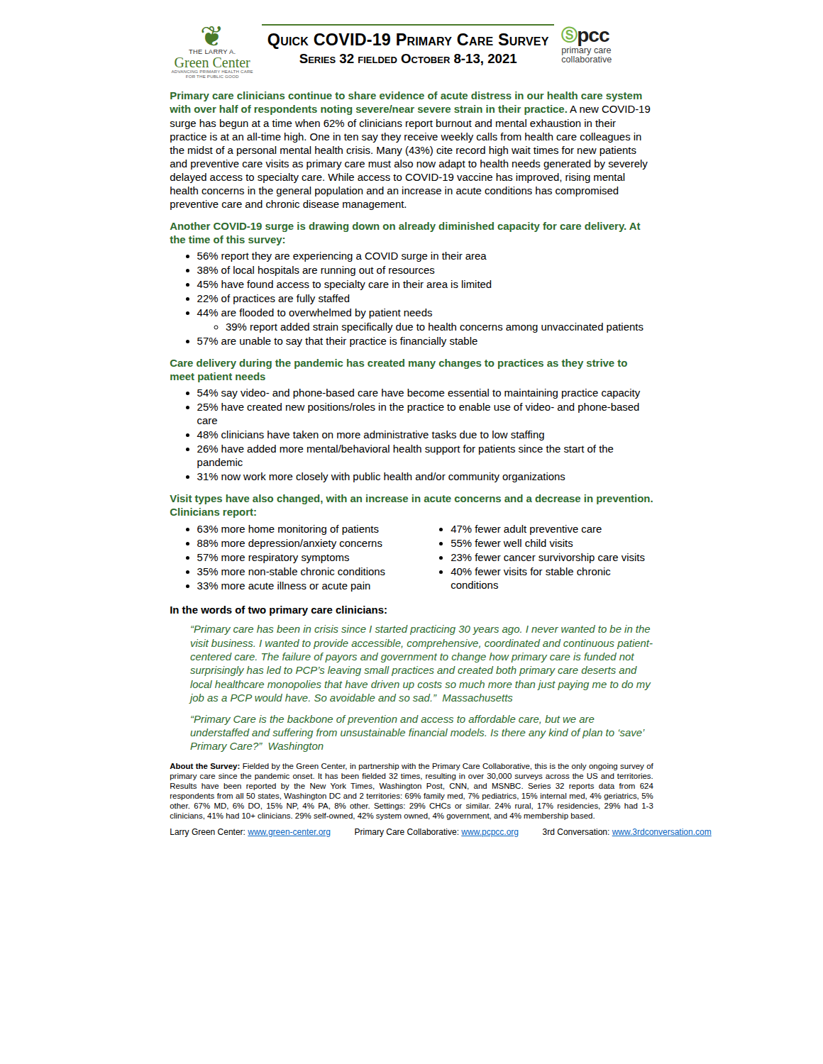❦ THE LARRY A. Green Center ADVANCING PRIMARY HEALTH CARE FOR THE PUBLIC GOOD
Quick COVID-19 Primary Care Survey
Series 32 fielded October 8-13, 2021
Ⓢpcc
primary care
collaborative
Primary care clinicians continue to share evidence of acute distress in our health care system with over half of respondents noting severe/near severe strain in their practice. A new COVID-19 surge has begun at a time when 62% of clinicians report burnout and mental exhaustion in their practice is at an all-time high. One in ten say they receive weekly calls from health care colleagues in the midst of a personal mental health crisis. Many (43%) cite record high wait times for new patients and preventive care visits as primary care must also now adapt to health needs generated by severely delayed access to specialty care. While access to COVID-19 vaccine has improved, rising mental health concerns in the general population and an increase in acute conditions has compromised preventive care and chronic disease management.
Another COVID-19 surge is drawing down on already diminished capacity for care delivery. At the time of this survey:
56% report they are experiencing a COVID surge in their area
38% of local hospitals are running out of resources
45% have found access to specialty care in their area is limited
22% of practices are fully staffed
44% are flooded to overwhelmed by patient needs
39% report added strain specifically due to health concerns among unvaccinated patients
57% are unable to say that their practice is financially stable
Care delivery during the pandemic has created many changes to practices as they strive to meet patient needs
54% say video- and phone-based care have become essential to maintaining practice capacity
25% have created new positions/roles in the practice to enable use of video- and phone-based care
48% clinicians have taken on more administrative tasks due to low staffing
26% have added more mental/behavioral health support for patients since the start of the pandemic
31% now work more closely with public health and/or community organizations
Visit types have also changed, with an increase in acute concerns and a decrease in prevention. Clinicians report:
63% more home monitoring of patients
88% more depression/anxiety concerns
57% more respiratory symptoms
35% more non-stable chronic conditions
33% more acute illness or acute pain
47% fewer adult preventive care
55% fewer well child visits
23% fewer cancer survivorship care visits
40% fewer visits for stable chronic conditions
In the words of two primary care clinicians:
“Primary care has been in crisis since I started practicing 30 years ago. I never wanted to be in the visit business. I wanted to provide accessible, comprehensive, coordinated and continuous patient-centered care. The failure of payors and government to change how primary care is funded not surprisingly has led to PCP’s leaving small practices and created both primary care deserts and local healthcare monopolies that have driven up costs so much more than just paying me to do my job as a PCP would have. So avoidable and so sad.” Massachusetts
“Primary Care is the backbone of prevention and access to affordable care, but we are understaffed and suffering from unsustainable financial models. Is there any kind of plan to ‘save’ Primary Care?” Washington
About the Survey: Fielded by the Green Center, in partnership with the Primary Care Collaborative, this is the only ongoing survey of primary care since the pandemic onset. It has been fielded 32 times, resulting in over 30,000 surveys across the US and territories. Results have been reported by the New York Times, Washington Post, CNN, and MSNBC. Series 32 reports data from 624 respondents from all 50 states, Washington DC and 2 territories: 69% family med, 7% pediatrics, 15% internal med, 4% geriatrics, 5% other. 67% MD, 6% DO, 15% NP, 4% PA, 8% other. Settings: 29% CHCs or similar. 24% rural, 17% residencies, 29% had 1-3 clinicians, 41% had 10+ clinicians. 29% self-owned, 42% system owned, 4% government, and 4% membership based.
Larry Green Center: www.green-center.org Primary Care Collaborative: www.pcpcc.org 3rd Conversation: www.3rdconversation.com